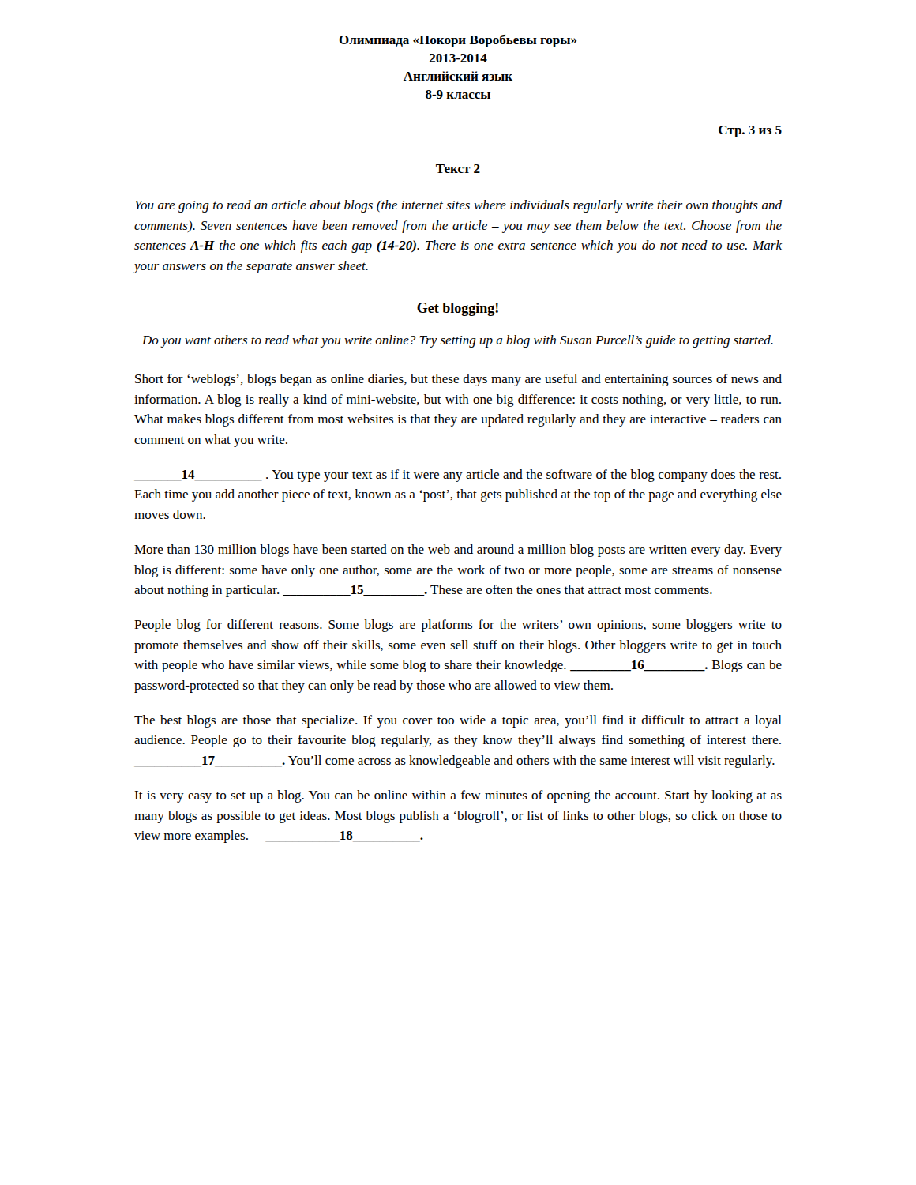Олимпиада «Покори Воробьевы горы»
2013-2014
Английский язык
8-9 классы
Стр. 3 из 5
Текст 2
You are going to read an article about blogs (the internet sites where individuals regularly write their own thoughts and comments). Seven sentences have been removed from the article – you may see them below the text. Choose from the sentences A-H the one which fits each gap (14-20). There is one extra sentence which you do not need to use. Mark your answers on the separate answer sheet.
Get blogging!
Do you want others to read what you write online? Try setting up a blog with Susan Purcell’s guide to getting started.
Short for ‘weblogs’, blogs began as online diaries, but these days many are useful and entertaining sources of news and information. A blog is really a kind of mini-website, but with one big difference: it costs nothing, or very little, to run. What makes blogs different from most websites is that they are updated regularly and they are interactive – readers can comment on what you write.
_______14__________ . You type your text as if it were any article and the software of the blog company does the rest. Each time you add another piece of text, known as a ‘post’, that gets published at the top of the page and everything else moves down.
More than 130 million blogs have been started on the web and around a million blog posts are written every day. Every blog is different: some have only one author, some are the work of two or more people, some are streams of nonsense about nothing in particular. __________15_________. These are often the ones that attract most comments.
People blog for different reasons. Some blogs are platforms for the writers’ own opinions, some bloggers write to promote themselves and show off their skills, some even sell stuff on their blogs. Other bloggers write to get in touch with people who have similar views, while some blog to share their knowledge. _________16_________. Blogs can be password-protected so that they can only be read by those who are allowed to view them.
The best blogs are those that specialize. If you cover too wide a topic area, you’ll find it difficult to attract a loyal audience. People go to their favourite blog regularly, as they know they’ll always find something of interest there. __________17__________. You’ll come across as knowledgeable and others with the same interest will visit regularly.
It is very easy to set up a blog. You can be online within a few minutes of opening the account. Start by looking at as many blogs as possible to get ideas. Most blogs publish a ‘blogroll’, or list of links to other blogs, so click on those to view more examples. ___________18__________.